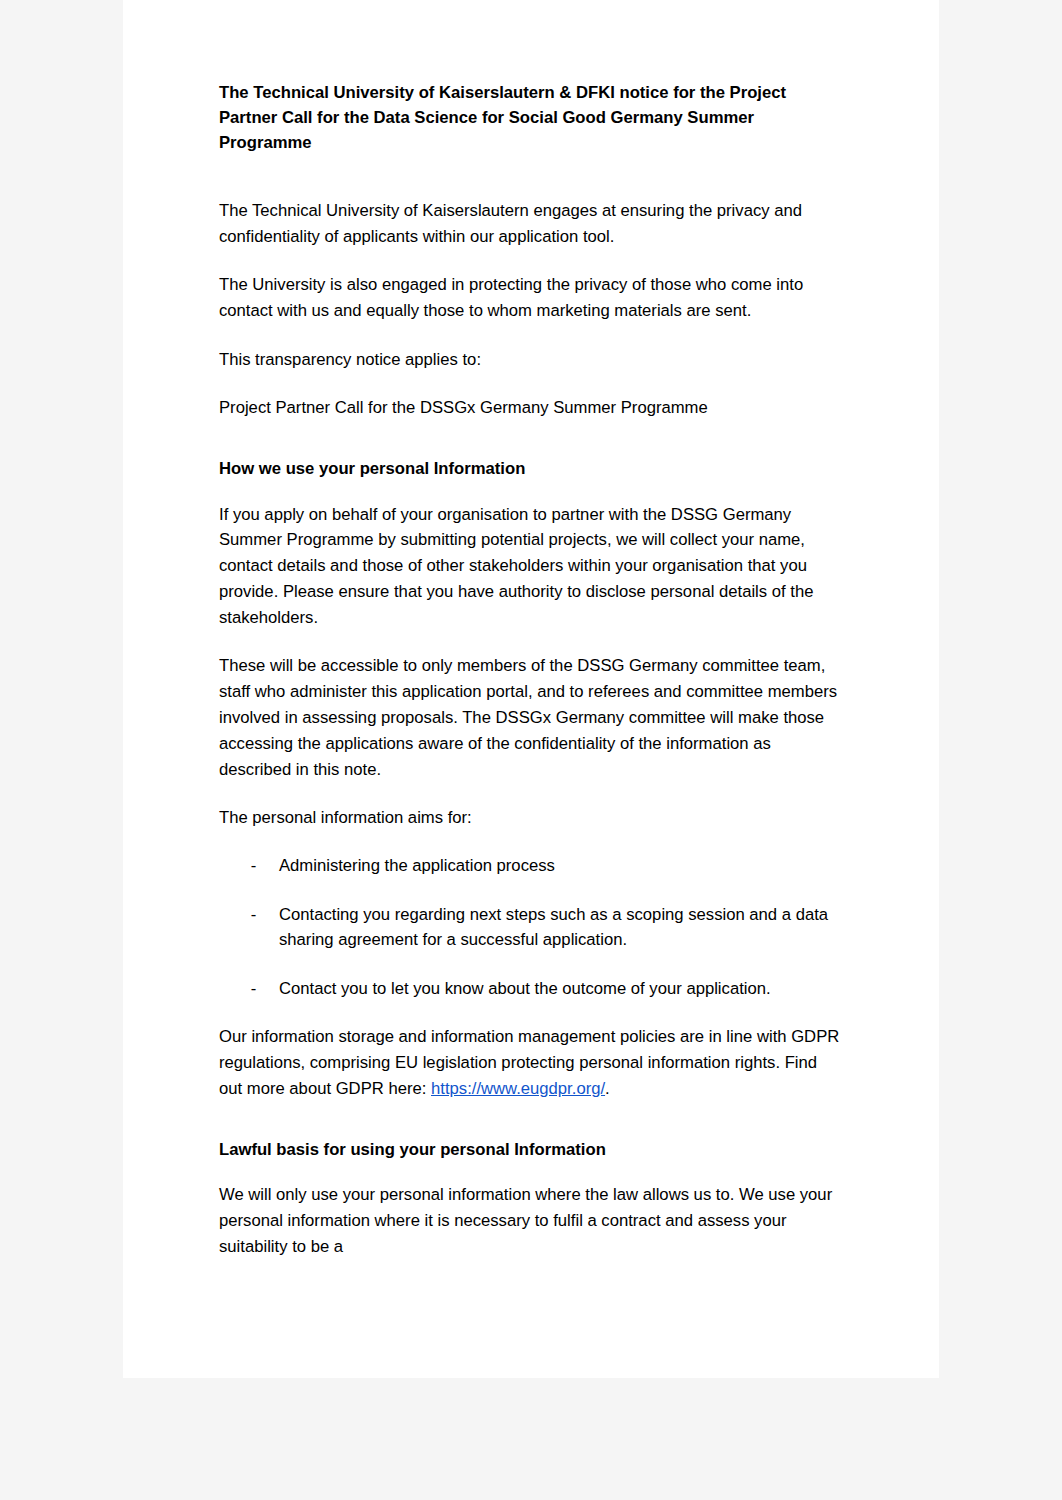The Technical University of Kaiserslautern & DFKI notice for the Project Partner Call for the Data Science for Social Good Germany Summer Programme
The Technical University of Kaiserslautern engages at ensuring the privacy and confidentiality of applicants within our application tool.
The University is also engaged in protecting the privacy of those who come into contact with us and equally those to whom marketing materials are sent.
This transparency notice applies to:
Project Partner Call for the DSSGx Germany Summer Programme
How we use your personal Information
If you apply on behalf of your organisation to partner with the DSSG Germany Summer Programme by submitting potential projects, we will collect your name, contact details and those of other stakeholders within your organisation that you provide. Please ensure that you have authority to disclose personal details of the stakeholders.
These will be accessible to only members of the DSSG Germany committee team, staff who administer this application portal, and to referees and committee members involved in assessing proposals. The DSSGx Germany committee will make those accessing the applications aware of the confidentiality of the information as described in this note.
The personal information aims for:
Administering the application process
Contacting you regarding next steps such as a scoping session and a data sharing agreement for a successful application.
Contact you to let you know about the outcome of your application.
Our information storage and information management policies are in line with GDPR regulations, comprising EU legislation protecting personal information rights. Find out more about GDPR here: https://www.eugdpr.org/.
Lawful basis for using your personal Information
We will only use your personal information where the law allows us to. We use your personal information where it is necessary to fulfil a contract and assess your suitability to be a